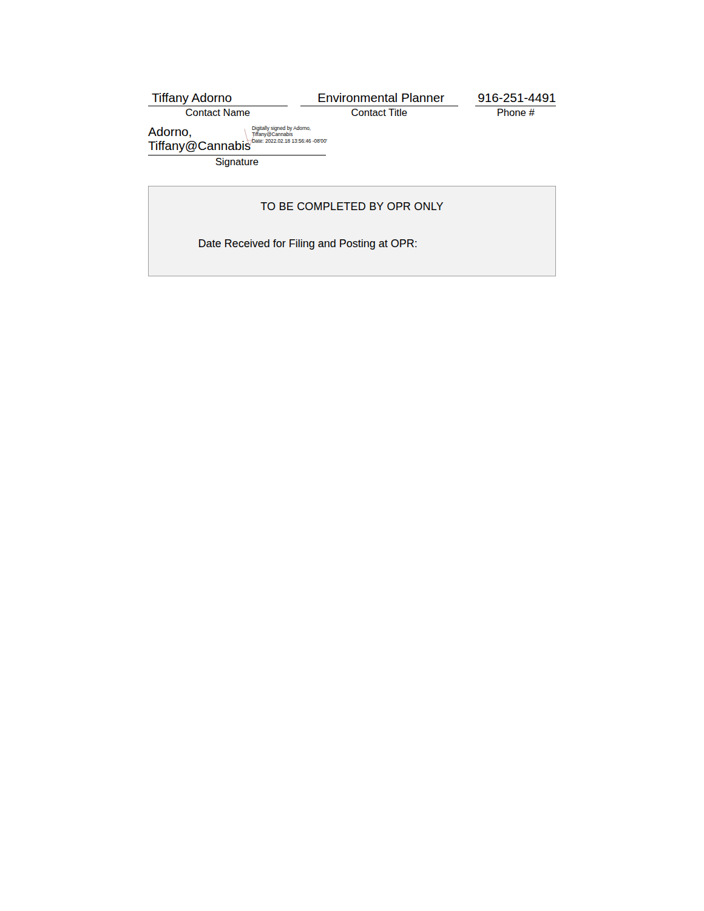Tiffany Adorno
Contact Name
Environmental Planner
Contact Title
916-251-4491
Phone #
Adorno,
Tiffany@Cannabis
Digitally signed by Adorno,
Tiffany@Cannabis
Date: 2022.02.18 13:56:46 -08'00'
Signature
TO BE COMPLETED BY OPR ONLY
Date Received for Filing and Posting at OPR: